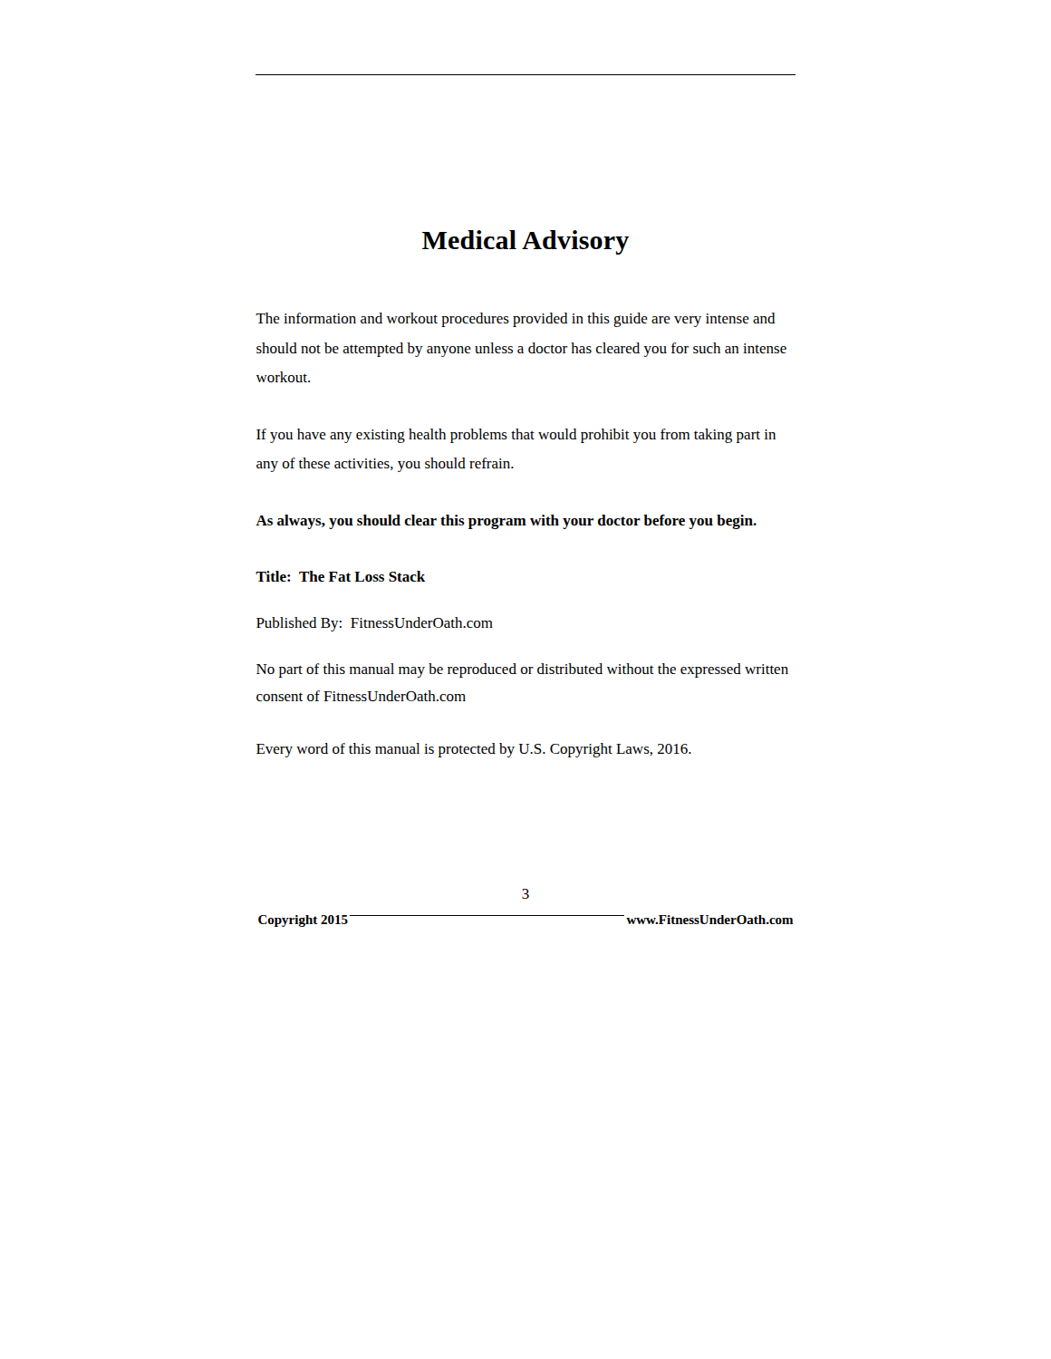Medical Advisory
The information and workout procedures provided in this guide are very intense and should not be attempted by anyone unless a doctor has cleared you for such an intense workout.
If you have any existing health problems that would prohibit you from taking part in any of these activities, you should refrain.
As always, you should clear this program with your doctor before you begin.
Title: The Fat Loss Stack
Published By: FitnessUnderOath.com
No part of this manual may be reproduced or distributed without the expressed written consent of FitnessUnderOath.com
Every word of this manual is protected by U.S. Copyright Laws, 2016.
3
Copyright 2015 www.FitnessUnderOath.com